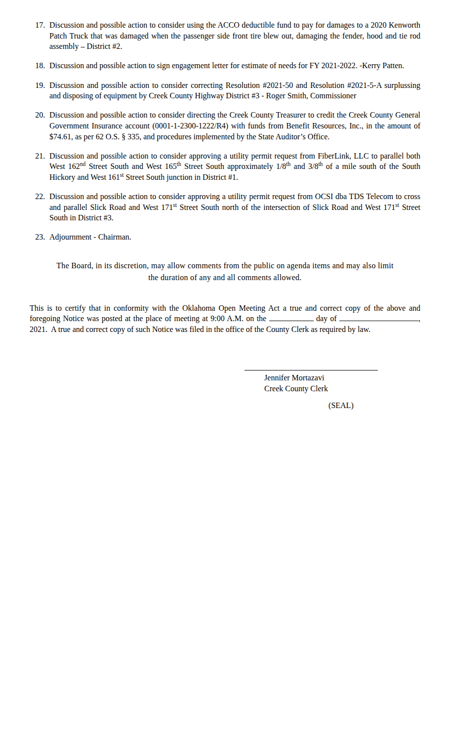Discussion and possible action to consider using the ACCO deductible fund to pay for damages to a 2020 Kenworth Patch Truck that was damaged when the passenger side front tire blew out, damaging the fender, hood and tie rod assembly – District #2.
Discussion and possible action to sign engagement letter for estimate of needs for FY 2021-2022. -Kerry Patten.
Discussion and possible action to consider correcting Resolution #2021-50 and Resolution #2021-5-A surplussing and disposing of equipment by Creek County Highway District #3 - Roger Smith, Commissioner
Discussion and possible action to consider directing the Creek County Treasurer to credit the Creek County General Government Insurance account (0001-1-2300-1222/R4) with funds from Benefit Resources, Inc., in the amount of $74.61, as per 62 O.S. § 335, and procedures implemented by the State Auditor’s Office.
Discussion and possible action to consider approving a utility permit request from FiberLink, LLC to parallel both West 162nd Street South and West 165th Street South approximately 1/8th and 3/8th of a mile south of the South Hickory and West 161st Street South junction in District #1.
Discussion and possible action to consider approving a utility permit request from OCSI dba TDS Telecom to cross and parallel Slick Road and West 171st Street South north of the intersection of Slick Road and West 171st Street South in District #3.
Adjournment - Chairman.
The Board, in its discretion, may allow comments from the public on agenda items and may also limit the duration of any and all comments allowed.
This is to certify that in conformity with the Oklahoma Open Meeting Act a true and correct copy of the above and foregoing Notice was posted at the place of meeting at 9:00 A.M. on the day of , 2021. A true and correct copy of such Notice was filed in the office of the County Clerk as required by law.
Jennifer Mortazavi
Creek County Clerk
(SEAL)